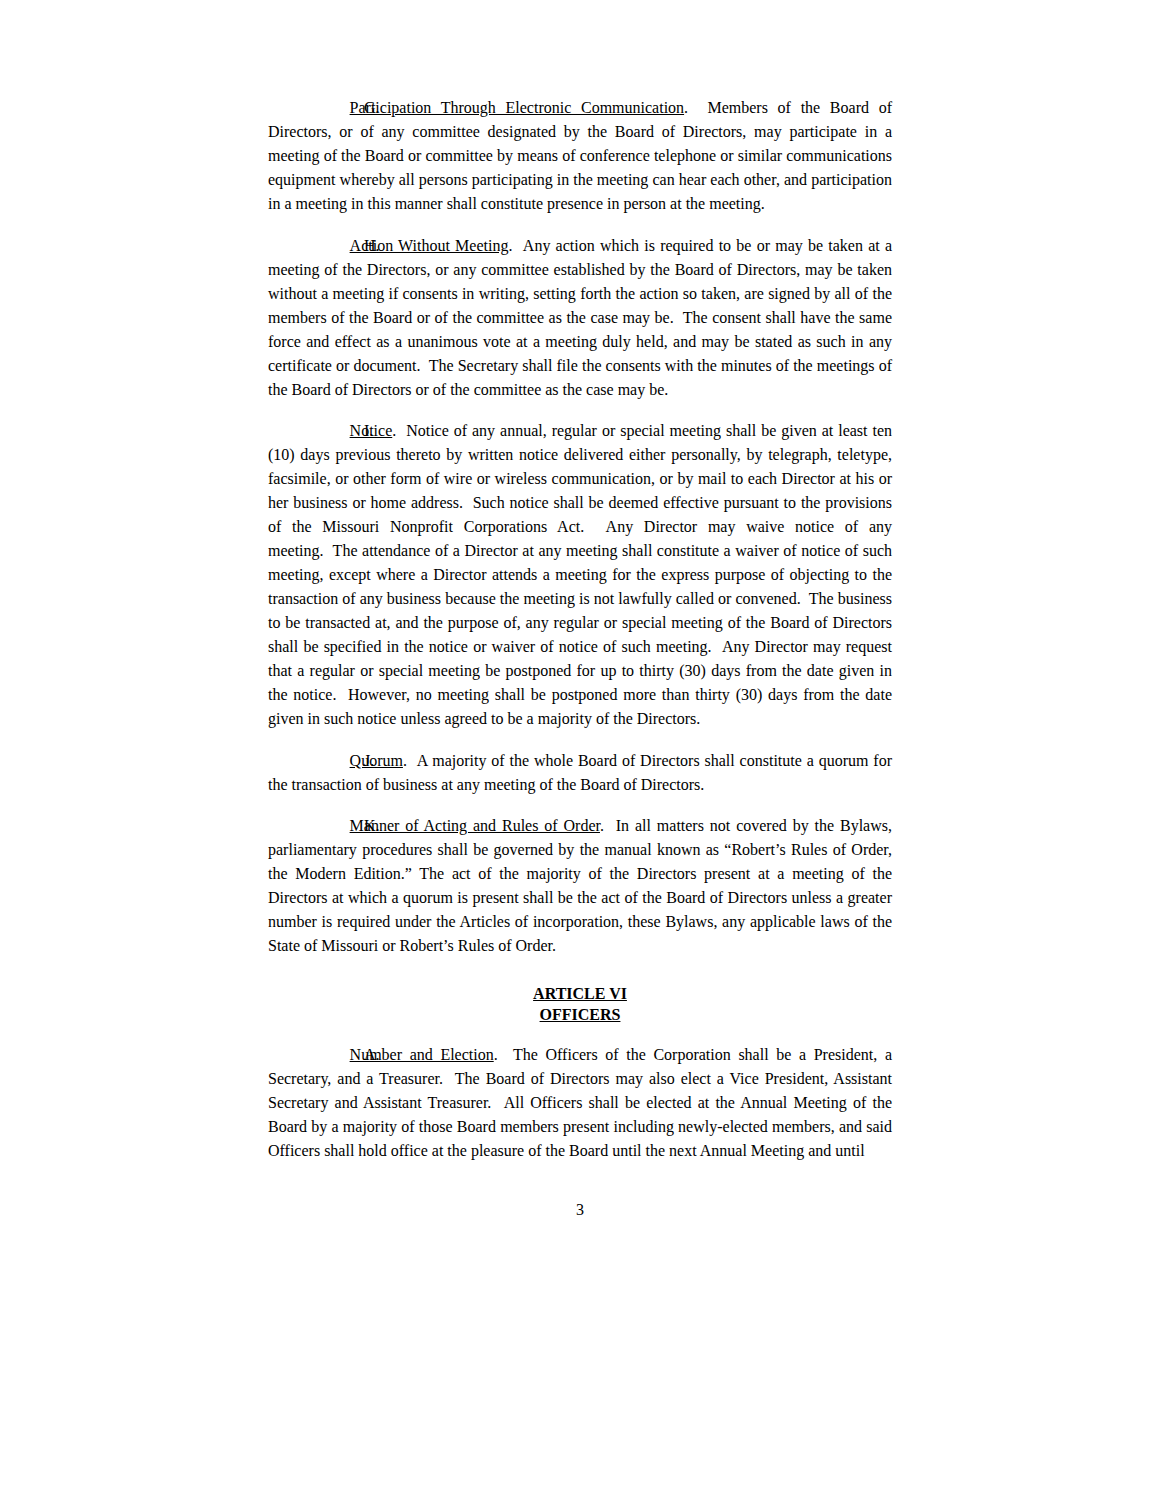G. Participation Through Electronic Communication. Members of the Board of Directors, or of any committee designated by the Board of Directors, may participate in a meeting of the Board or committee by means of conference telephone or similar communications equipment whereby all persons participating in the meeting can hear each other, and participation in a meeting in this manner shall constitute presence in person at the meeting.
H. Action Without Meeting. Any action which is required to be or may be taken at a meeting of the Directors, or any committee established by the Board of Directors, may be taken without a meeting if consents in writing, setting forth the action so taken, are signed by all of the members of the Board or of the committee as the case may be. The consent shall have the same force and effect as a unanimous vote at a meeting duly held, and may be stated as such in any certificate or document. The Secretary shall file the consents with the minutes of the meetings of the Board of Directors or of the committee as the case may be.
I. Notice. Notice of any annual, regular or special meeting shall be given at least ten (10) days previous thereto by written notice delivered either personally, by telegraph, teletype, facsimile, or other form of wire or wireless communication, or by mail to each Director at his or her business or home address. Such notice shall be deemed effective pursuant to the provisions of the Missouri Nonprofit Corporations Act. Any Director may waive notice of any meeting. The attendance of a Director at any meeting shall constitute a waiver of notice of such meeting, except where a Director attends a meeting for the express purpose of objecting to the transaction of any business because the meeting is not lawfully called or convened. The business to be transacted at, and the purpose of, any regular or special meeting of the Board of Directors shall be specified in the notice or waiver of notice of such meeting. Any Director may request that a regular or special meeting be postponed for up to thirty (30) days from the date given in the notice. However, no meeting shall be postponed more than thirty (30) days from the date given in such notice unless agreed to be a majority of the Directors.
J. Quorum. A majority of the whole Board of Directors shall constitute a quorum for the transaction of business at any meeting of the Board of Directors.
K. Manner of Acting and Rules of Order. In all matters not covered by the Bylaws, parliamentary procedures shall be governed by the manual known as “Robert’s Rules of Order, the Modern Edition.” The act of the majority of the Directors present at a meeting of the Directors at which a quorum is present shall be the act of the Board of Directors unless a greater number is required under the Articles of incorporation, these Bylaws, any applicable laws of the State of Missouri or Robert’s Rules of Order.
ARTICLE VI OFFICERS
A. Number and Election. The Officers of the Corporation shall be a President, a Secretary, and a Treasurer. The Board of Directors may also elect a Vice President, Assistant Secretary and Assistant Treasurer. All Officers shall be elected at the Annual Meeting of the Board by a majority of those Board members present including newly-elected members, and said Officers shall hold office at the pleasure of the Board until the next Annual Meeting and until
3